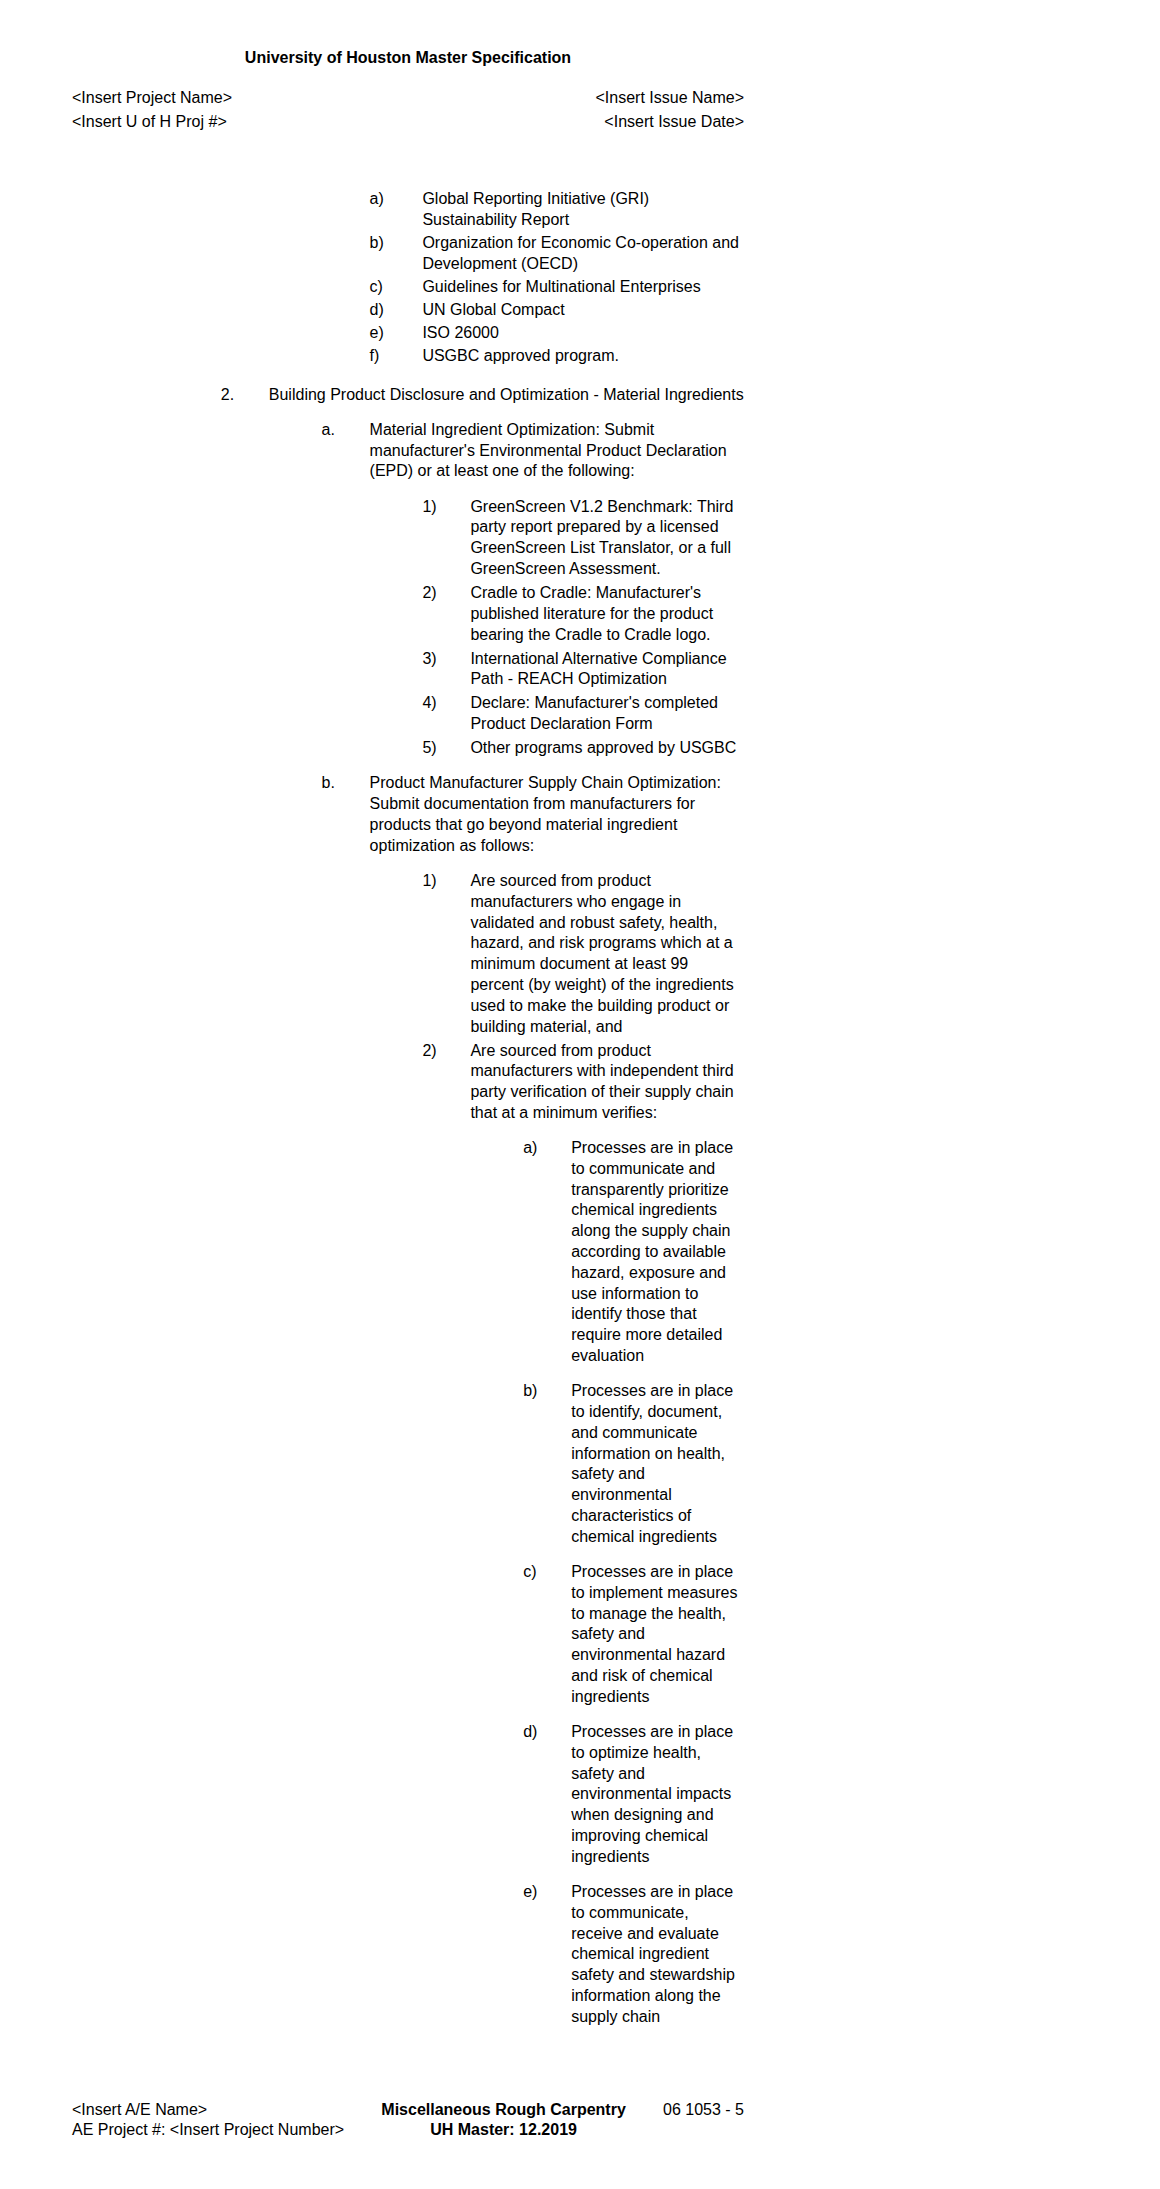University of Houston Master Specification
<Insert Project Name> <Insert Issue Name>
<Insert U of H Proj #> <Insert Issue Date>
a) Global Reporting Initiative (GRI) Sustainability Report
b) Organization for Economic Co-operation and Development (OECD)
c) Guidelines for Multinational Enterprises
d) UN Global Compact
e) ISO 26000
f) USGBC approved program.
2. Building Product Disclosure and Optimization - Material Ingredients
a. Material Ingredient Optimization: Submit manufacturer's Environmental Product Declaration (EPD) or at least one of the following:
1) GreenScreen V1.2 Benchmark: Third party report prepared by a licensed GreenScreen List Translator, or a full GreenScreen Assessment.
2) Cradle to Cradle: Manufacturer's published literature for the product bearing the Cradle to Cradle logo.
3) International Alternative Compliance Path - REACH Optimization
4) Declare: Manufacturer's completed Product Declaration Form
5) Other programs approved by USGBC
b. Product Manufacturer Supply Chain Optimization: Submit documentation from manufacturers for products that go beyond material ingredient optimization as follows:
1) Are sourced from product manufacturers who engage in validated and robust safety, health, hazard, and risk programs which at a minimum document at least 99 percent (by weight) of the ingredients used to make the building product or building material, and
2) Are sourced from product manufacturers with independent third party verification of their supply chain that at a minimum verifies:
a) Processes are in place to communicate and transparently prioritize chemical ingredients along the supply chain according to available hazard, exposure and use information to identify those that require more detailed evaluation
b) Processes are in place to identify, document, and communicate information on health, safety and environmental characteristics of chemical ingredients
c) Processes are in place to implement measures to manage the health, safety and environmental hazard and risk of chemical ingredients
d) Processes are in place to optimize health, safety and environmental impacts when designing and improving chemical ingredients
e) Processes are in place to communicate, receive and evaluate chemical ingredient safety and stewardship information along the supply chain
<Insert A/E Name>
AE Project #: <Insert Project Number>
Miscellaneous Rough Carpentry
UH Master: 12.2019
06 1053 - 5